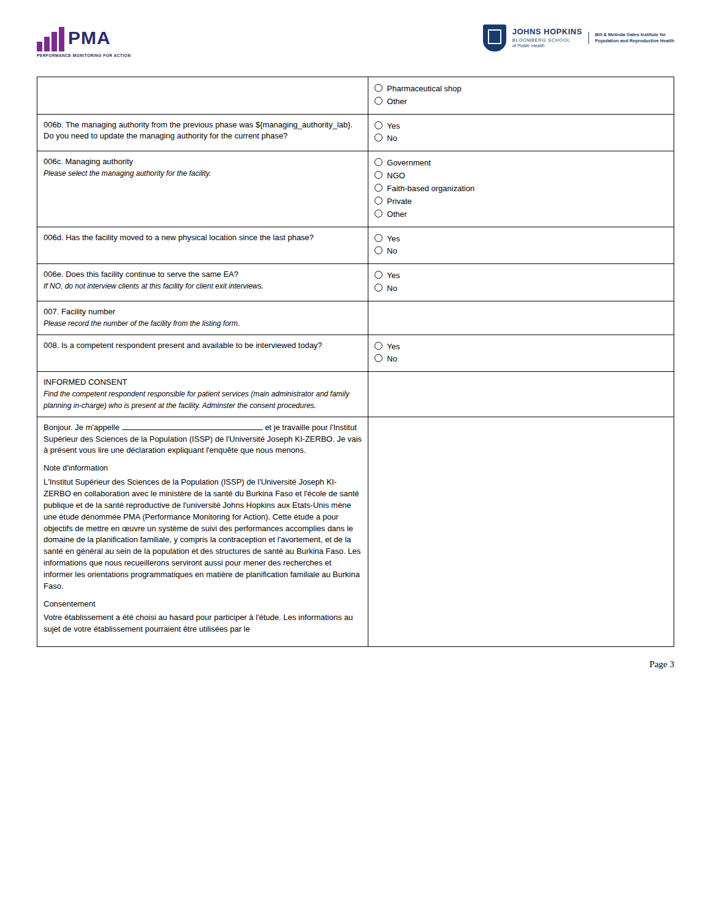PMA
PERFORMANCE MONITORING FOR ACTION
JOHNS HOPKINS
BLOOMBERG SCHOOL
of Public Health
Bill & Melinda Gates Institute for
Population and Reproductive Health
| | Pharmaceutical shop Other |
| 006b. The managing authority from the previous phase was ${managing_authority_lab}. Do you need to update the managing authority for the current phase? | Yes No |
| 006c. Managing authority Please select the managing authority for the facility. | Government NGO Faith-based organization Private Other |
| 006d. Has the facility moved to a new physical location since the last phase? | Yes No |
| 006e. Does this facility continue to serve the same EA? If NO, do not interview clients at this facility for client exit interviews. | Yes No |
| 007. Facility number Please record the number of the facility from the listing form. | |
| 008. Is a competent respondent present and available to be interviewed today? | Yes No |
| INFORMED CONSENT Find the competent respondent responsible for patient services (main administrator and family planning in-charge) who is present at the facility. Adminster the consent procedures. | |
| Bonjour. Je m'appelle et je travaille pour l'Institut Supérieur des Sciences de la Population (ISSP) de l'Université Joseph KI-ZERBO. Je vais à présent vous lire une déclaration expliquant l'enquête que nous menons. Note d'information L'Institut Supérieur des Sciences de la Population (ISSP) de l'Université Joseph KI-ZERBO en collaboration avec le ministère de la santé du Burkina Faso et l'école de santé publique et de la santé reproductive de l'université Johns Hopkins aux Etats-Unis mène une étude dénommée PMA (Performance Monitoring for Action). Cette étude a pour objectifs de mettre en œuvre un système de suivi des performances accomplies dans le domaine de la planification familiale, y compris la contraception et l'avortement, et de la santé en général au sein de la population et des structures de santé au Burkina Faso. Les informations que nous recueillerons serviront aussi pour mener des recherches et informer les orientations programmatiques en matière de planification familiale au Burkina Faso. Consentement Votre établissement a été choisi au hasard pour participer à l'étude. Les informations au sujet de votre établissement pourraient être utilisées par le | |
Page 3